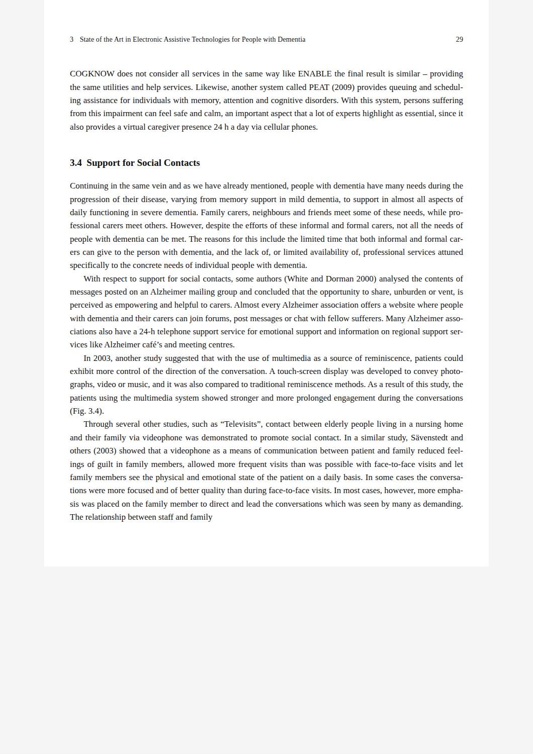3 State of the Art in Electronic Assistive Technologies for People with Dementia 29
COGKNOW does not consider all services in the same way like ENABLE the final result is similar – providing the same utilities and help services. Likewise, another system called PEAT (2009) provides queuing and scheduling assistance for individuals with memory, attention and cognitive disorders. With this system, persons suffering from this impairment can feel safe and calm, an important aspect that a lot of experts highlight as essential, since it also provides a virtual caregiver presence 24 h a day via cellular phones.
3.4 Support for Social Contacts
Continuing in the same vein and as we have already mentioned, people with dementia have many needs during the progression of their disease, varying from memory support in mild dementia, to support in almost all aspects of daily functioning in severe dementia. Family carers, neighbours and friends meet some of these needs, while professional carers meet others. However, despite the efforts of these informal and formal carers, not all the needs of people with dementia can be met. The reasons for this include the limited time that both informal and formal carers can give to the person with dementia, and the lack of, or limited availability of, professional services attuned specifically to the concrete needs of individual people with dementia.
With respect to support for social contacts, some authors (White and Dorman 2000) analysed the contents of messages posted on an Alzheimer mailing group and concluded that the opportunity to share, unburden or vent, is perceived as empowering and helpful to carers. Almost every Alzheimer association offers a website where people with dementia and their carers can join forums, post messages or chat with fellow sufferers. Many Alzheimer associations also have a 24-h telephone support service for emotional support and information on regional support services like Alzheimer café’s and meeting centres.
In 2003, another study suggested that with the use of multimedia as a source of reminiscence, patients could exhibit more control of the direction of the conversation. A touch-screen display was developed to convey photographs, video or music, and it was also compared to traditional reminiscence methods. As a result of this study, the patients using the multimedia system showed stronger and more prolonged engagement during the conversations (Fig. 3.4).
Through several other studies, such as “Televisits”, contact between elderly people living in a nursing home and their family via videophone was demonstrated to promote social contact. In a similar study, Sävenstedt and others (2003) showed that a videophone as a means of communication between patient and family reduced feelings of guilt in family members, allowed more frequent visits than was possible with face-to-face visits and let family members see the physical and emotional state of the patient on a daily basis. In some cases the conversations were more focused and of better quality than during face-to-face visits. In most cases, however, more emphasis was placed on the family member to direct and lead the conversations which was seen by many as demanding. The relationship between staff and family